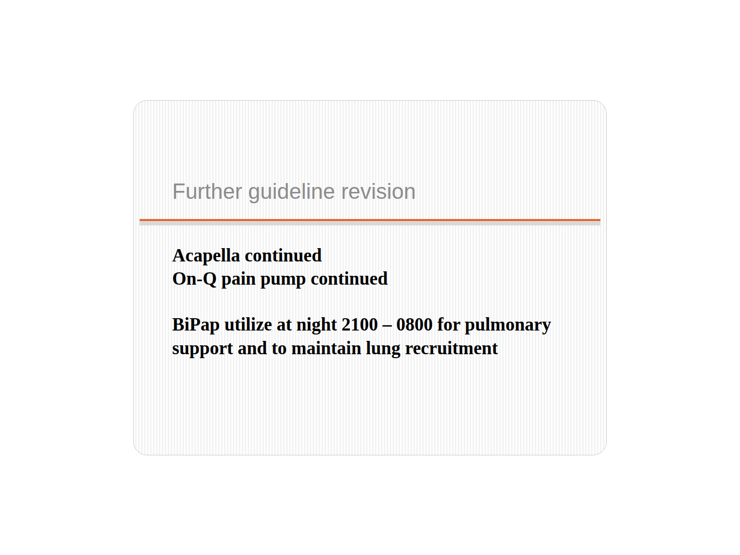Further guideline revision
Acapella continued
On-Q pain pump continued
BiPap utilize at night 2100 – 0800 for pulmonary support and to maintain lung recruitment